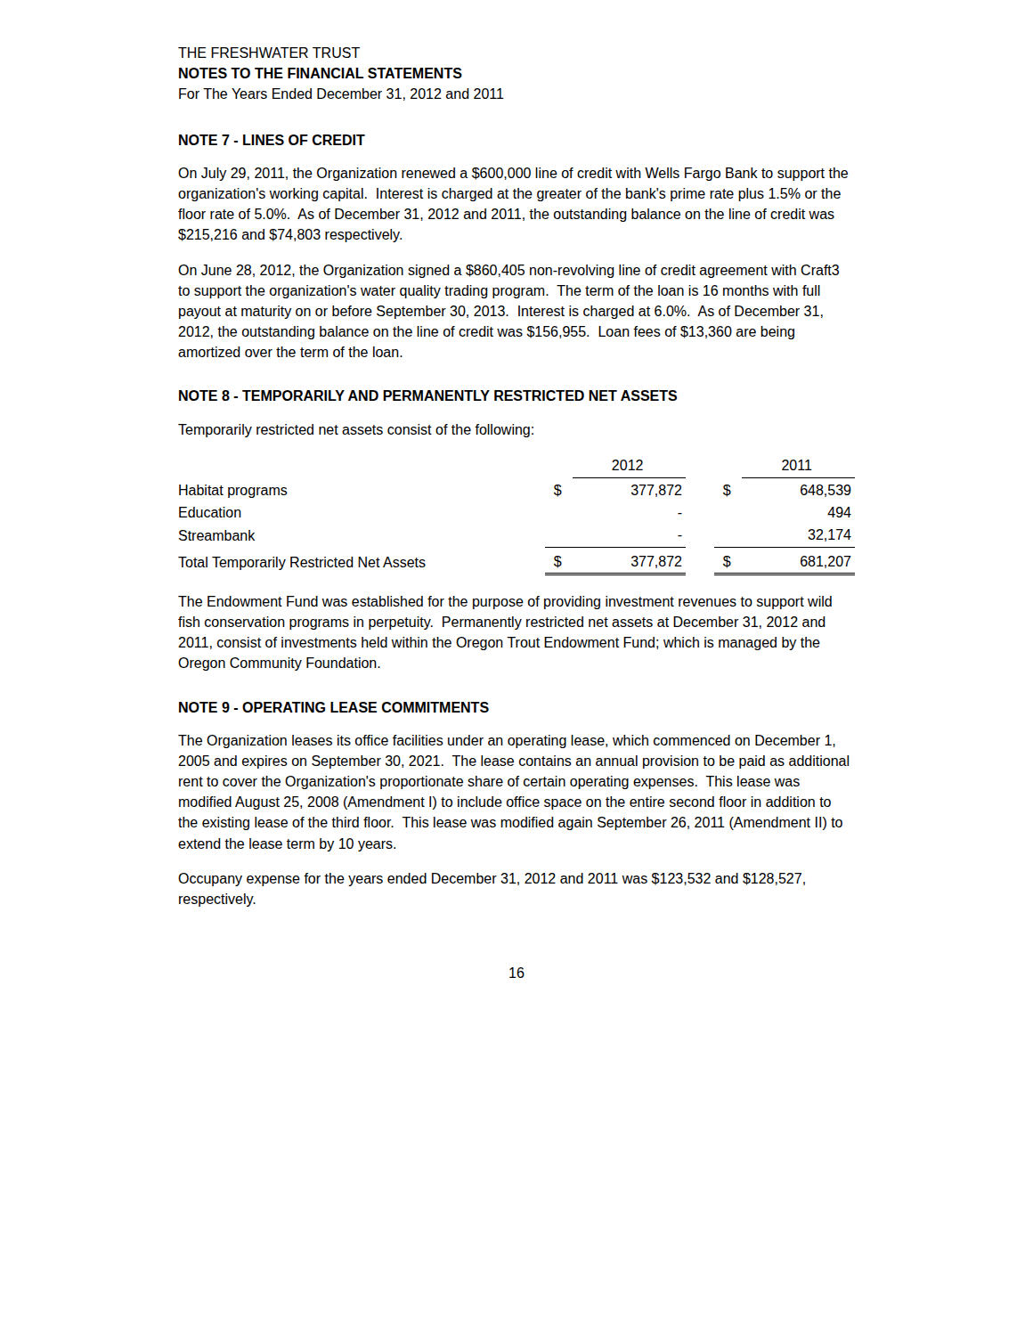THE FRESHWATER TRUST
NOTES TO THE FINANCIAL STATEMENTS
For The Years Ended December 31, 2012 and 2011
NOTE 7 - LINES OF CREDIT
On July 29, 2011, the Organization renewed a $600,000 line of credit with Wells Fargo Bank to support the organization's working capital. Interest is charged at the greater of the bank's prime rate plus 1.5% or the floor rate of 5.0%. As of December 31, 2012 and 2011, the outstanding balance on the line of credit was $215,216 and $74,803 respectively.
On June 28, 2012, the Organization signed a $860,405 non-revolving line of credit agreement with Craft3 to support the organization's water quality trading program. The term of the loan is 16 months with full payout at maturity on or before September 30, 2013. Interest is charged at 6.0%. As of December 31, 2012, the outstanding balance on the line of credit was $156,955. Loan fees of $13,360 are being amortized over the term of the loan.
NOTE 8 - TEMPORARILY AND PERMANENTLY RESTRICTED NET ASSETS
Temporarily restricted net assets consist of the following:
| | | 2012 | | | 2011 |
| Habitat programs | $ | 377,872 | | $ | 648,539 |
| Education | | - | | | 494 |
| Streambank | | - | | | 32,174 |
| Total Temporarily Restricted Net Assets | $ | 377,872 | | $ | 681,207 |
The Endowment Fund was established for the purpose of providing investment revenues to support wild fish conservation programs in perpetuity. Permanently restricted net assets at December 31, 2012 and 2011, consist of investments held within the Oregon Trout Endowment Fund; which is managed by the Oregon Community Foundation.
NOTE 9 - OPERATING LEASE COMMITMENTS
The Organization leases its office facilities under an operating lease, which commenced on December 1, 2005 and expires on September 30, 2021. The lease contains an annual provision to be paid as additional rent to cover the Organization's proportionate share of certain operating expenses. This lease was modified August 25, 2008 (Amendment I) to include office space on the entire second floor in addition to the existing lease of the third floor. This lease was modified again September 26, 2011 (Amendment II) to extend the lease term by 10 years.
Occupany expense for the years ended December 31, 2012 and 2011 was $123,532 and $128,527, respectively.
16